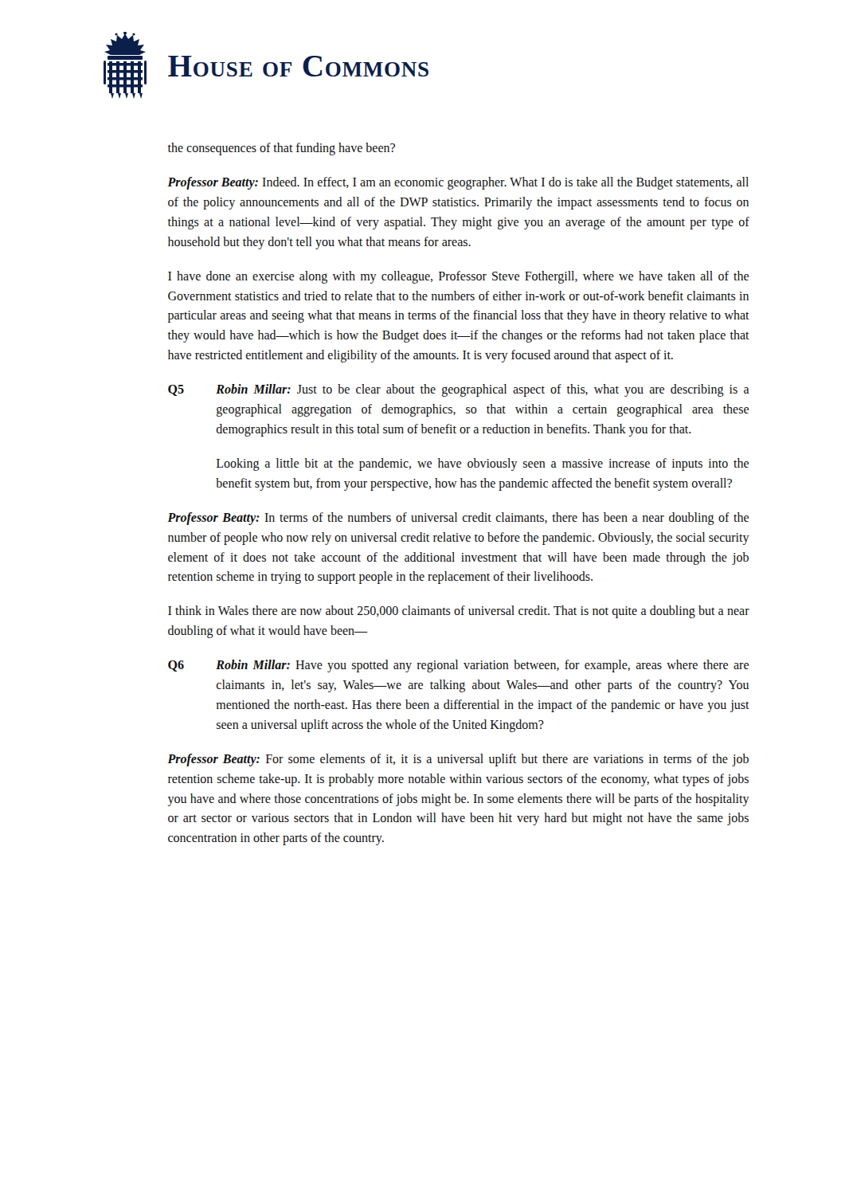House of Commons
the consequences of that funding have been?
Professor Beatty: Indeed. In effect, I am an economic geographer. What I do is take all the Budget statements, all of the policy announcements and all of the DWP statistics. Primarily the impact assessments tend to focus on things at a national level—kind of very aspatial. They might give you an average of the amount per type of household but they don't tell you what that means for areas.
I have done an exercise along with my colleague, Professor Steve Fothergill, where we have taken all of the Government statistics and tried to relate that to the numbers of either in-work or out-of-work benefit claimants in particular areas and seeing what that means in terms of the financial loss that they have in theory relative to what they would have had—which is how the Budget does it—if the changes or the reforms had not taken place that have restricted entitlement and eligibility of the amounts. It is very focused around that aspect of it.
Q5
Robin Millar: Just to be clear about the geographical aspect of this, what you are describing is a geographical aggregation of demographics, so that within a certain geographical area these demographics result in this total sum of benefit or a reduction in benefits. Thank you for that.
Looking a little bit at the pandemic, we have obviously seen a massive increase of inputs into the benefit system but, from your perspective, how has the pandemic affected the benefit system overall?
Professor Beatty: In terms of the numbers of universal credit claimants, there has been a near doubling of the number of people who now rely on universal credit relative to before the pandemic. Obviously, the social security element of it does not take account of the additional investment that will have been made through the job retention scheme in trying to support people in the replacement of their livelihoods.
I think in Wales there are now about 250,000 claimants of universal credit. That is not quite a doubling but a near doubling of what it would have been—
Q6
Robin Millar: Have you spotted any regional variation between, for example, areas where there are claimants in, let's say, Wales—we are talking about Wales—and other parts of the country? You mentioned the north-east. Has there been a differential in the impact of the pandemic or have you just seen a universal uplift across the whole of the United Kingdom?
Professor Beatty: For some elements of it, it is a universal uplift but there are variations in terms of the job retention scheme take-up. It is probably more notable within various sectors of the economy, what types of jobs you have and where those concentrations of jobs might be. In some elements there will be parts of the hospitality or art sector or various sectors that in London will have been hit very hard but might not have the same jobs concentration in other parts of the country.